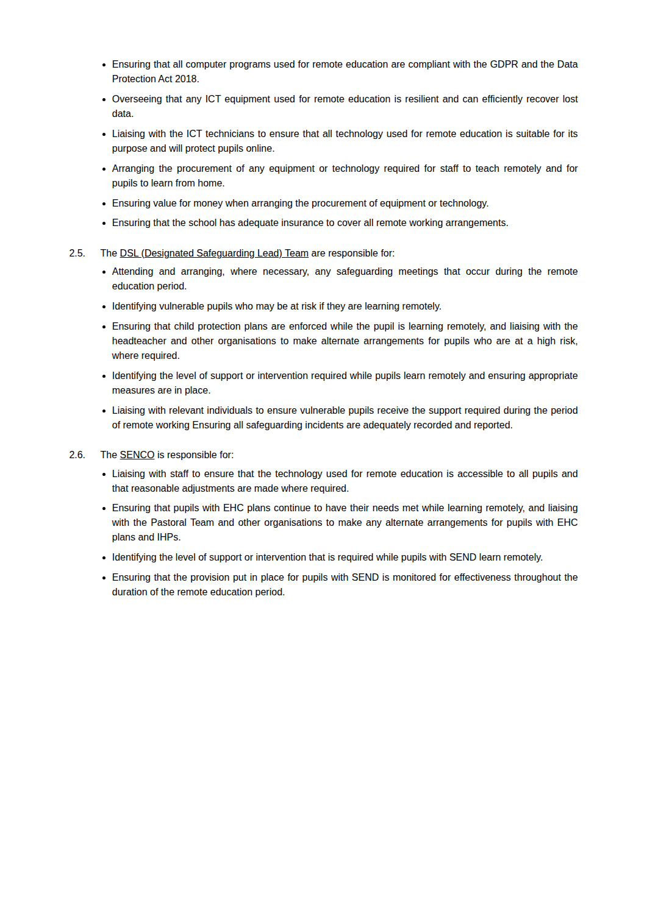Ensuring that all computer programs used for remote education are compliant with the GDPR and the Data Protection Act 2018.
Overseeing that any ICT equipment used for remote education is resilient and can efficiently recover lost data.
Liaising with the ICT technicians to ensure that all technology used for remote education is suitable for its purpose and will protect pupils online.
Arranging the procurement of any equipment or technology required for staff to teach remotely and for pupils to learn from home.
Ensuring value for money when arranging the procurement of equipment or technology.
Ensuring that the school has adequate insurance to cover all remote working arrangements.
2.5.
The DSL (Designated Safeguarding Lead) Team are responsible for:
Attending and arranging, where necessary, any safeguarding meetings that occur during the remote education period.
Identifying vulnerable pupils who may be at risk if they are learning remotely.
Ensuring that child protection plans are enforced while the pupil is learning remotely, and liaising with the headteacher and other organisations to make alternate arrangements for pupils who are at a high risk, where required.
Identifying the level of support or intervention required while pupils learn remotely and ensuring appropriate measures are in place.
Liaising with relevant individuals to ensure vulnerable pupils receive the support required during the period of remote working Ensuring all safeguarding incidents are adequately recorded and reported.
2.6.
The SENCO is responsible for:
Liaising with staff to ensure that the technology used for remote education is accessible to all pupils and that reasonable adjustments are made where required.
Ensuring that pupils with EHC plans continue to have their needs met while learning remotely, and liaising with the Pastoral Team and other organisations to make any alternate arrangements for pupils with EHC plans and IHPs.
Identifying the level of support or intervention that is required while pupils with SEND learn remotely.
Ensuring that the provision put in place for pupils with SEND is monitored for effectiveness throughout the duration of the remote education period.